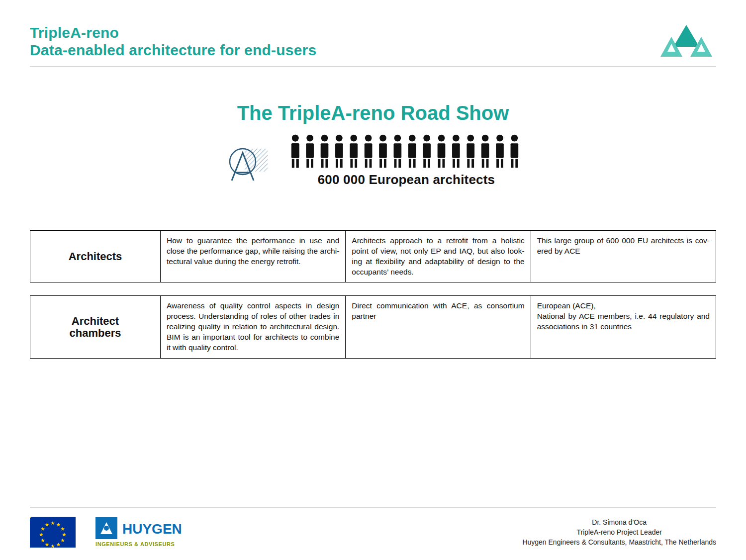TripleA-reno Data-enabled architecture for end-users
The TripleA-reno Road Show
600 000 European architects
| Architects | How to guarantee the performance in use and close the performance gap, while raising the architectural value during the energy retrofit. | Architects approach to a retrofit from a holistic point of view, not only EP and IAQ, but also looking at flexibility and adaptability of design to the occupants’ needs. | This large group of 600 000 EU architects is covered by ACE |
| Architect chambers | Awareness of quality control aspects in design process. Understanding of roles of other trades in realizing quality in relation to architectural design. BIM is an important tool for architects to combine it with quality control. | Direct communication with ACE, as consortium partner | European (ACE), National by ACE members, i.e. 44 regulatory and associations in 31 countries |
HUYGEN
INGENIEURS & ADVISEURS
Dr. Simona d’Oca
TripleA-reno Project Leader
Huygen Engineers & Consultants, Maastricht, The Netherlands